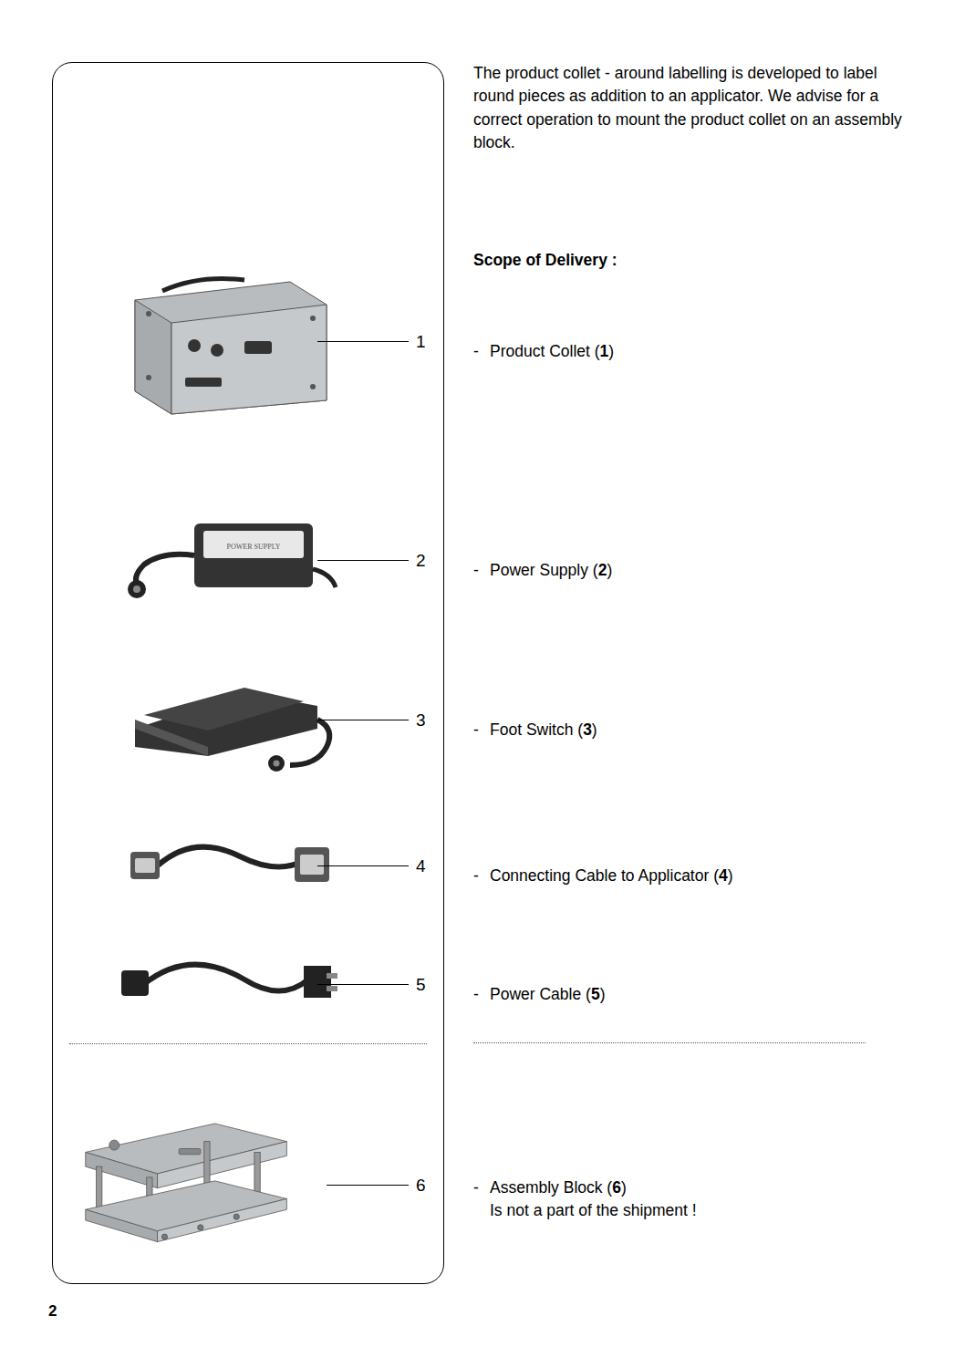1
2
3
4
5
6
The product collet - around labelling is developed to label round pieces as addition to an applicator. We advise for a correct operation to mount the product collet on an assembly block.
Scope of Delivery :
-Product Collet (1)
-Power Supply (2)
-Foot Switch (3)
-Connecting Cable to Applicator (4)
-Power Cable (5)
-Assembly Block (6) Is not a part of the shipment !
2